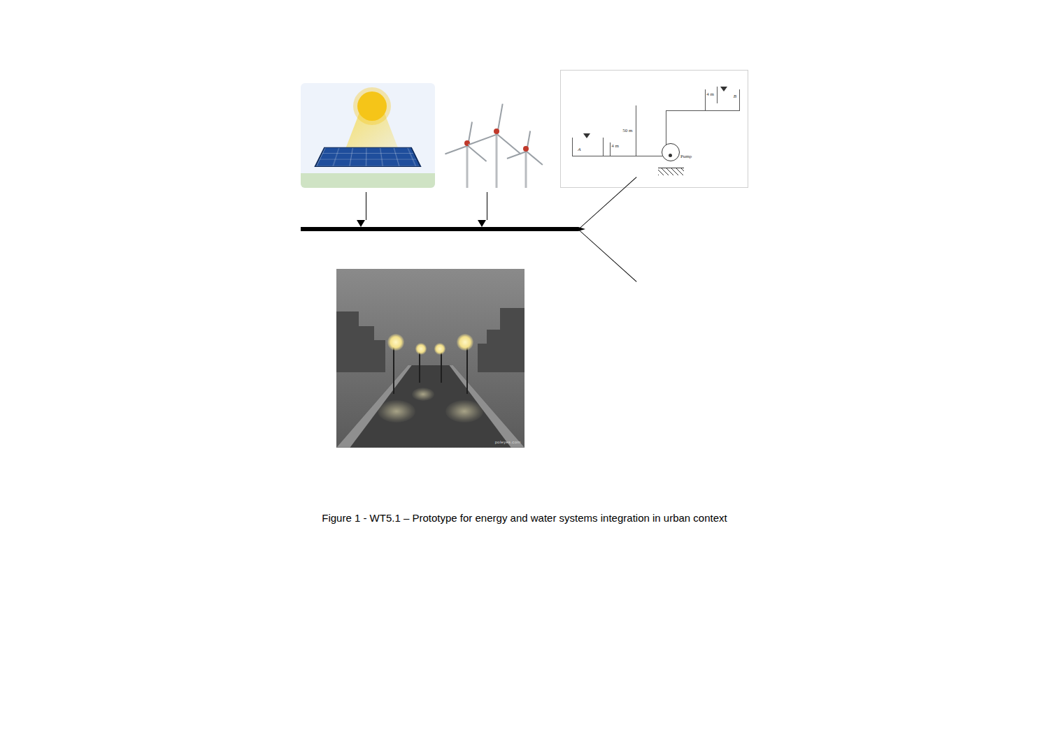50 m 4 m 4 m A B Pump
poleyes.com
Figure 1 - WT5.1 – Prototype for energy and water systems integration in urban context